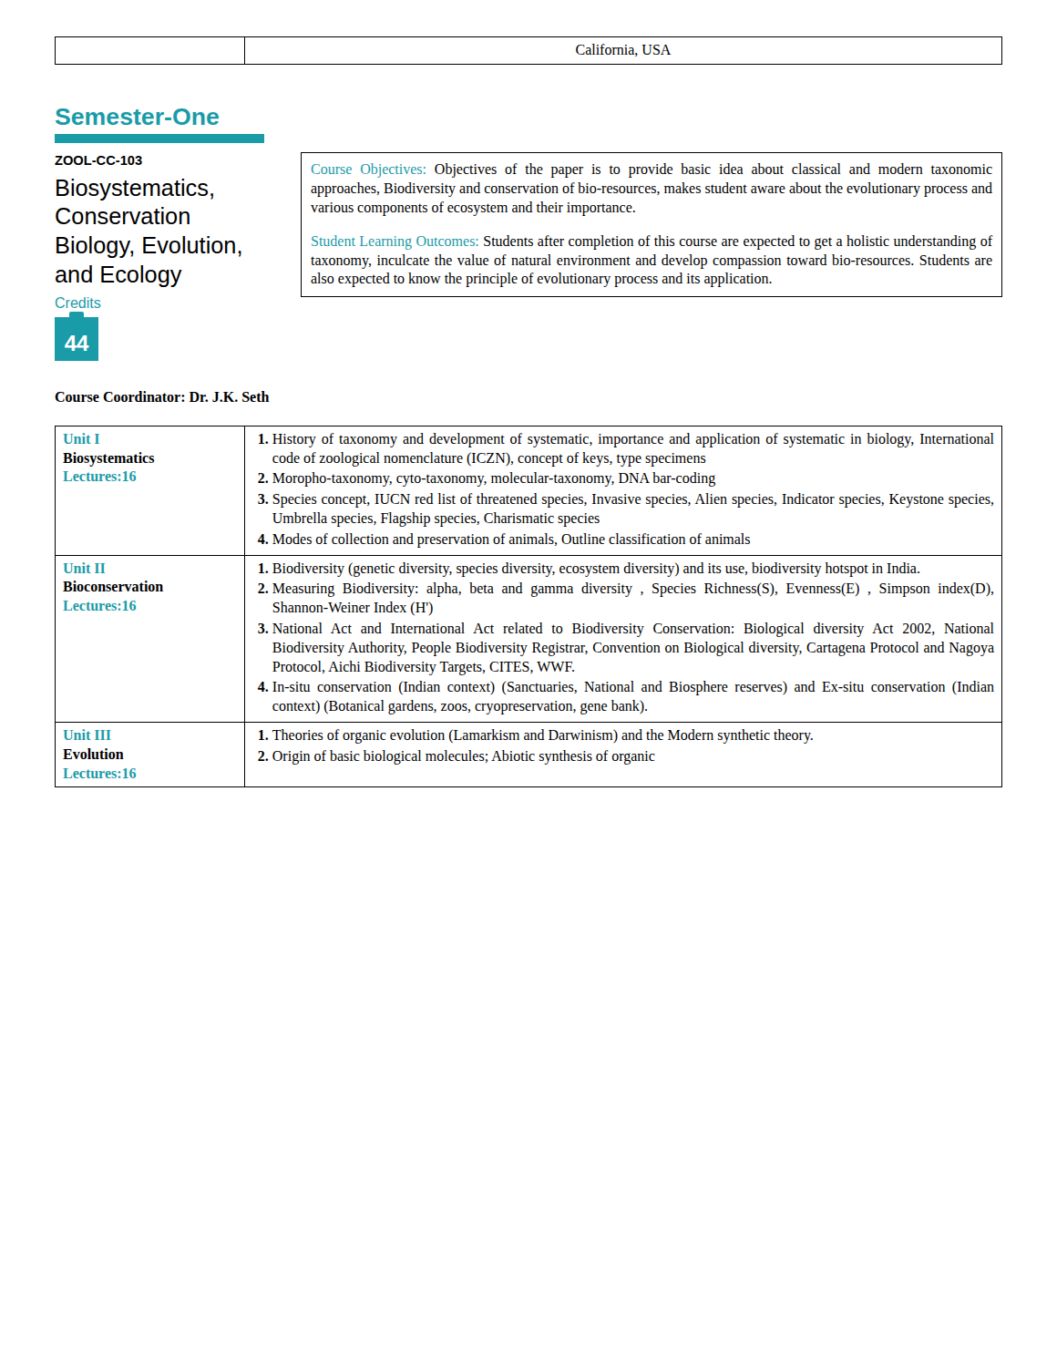| | California, USA |
Semester-One
ZOOL-CC-103
Biosystematics, Conservation Biology, Evolution, and Ecology
Credits
44
Course Objectives: Objectives of the paper is to provide basic idea about classical and modern taxonomic approaches, Biodiversity and conservation of bio-resources, makes student aware about the evolutionary process and various components of ecosystem and their importance.
Student Learning Outcomes: Students after completion of this course are expected to get a holistic understanding of taxonomy, inculcate the value of natural environment and develop compassion toward bio-resources. Students are also expected to know the principle of evolutionary process and its application.
Course Coordinator: Dr. J.K. Seth
| Unit I Biosystematics Lectures:16 | History of taxonomy and development of systematic, importance and application of systematic in biology, International code of zoological nomenclature (ICZN), concept of keys, type specimens Moropho-taxonomy, cyto-taxonomy, molecular-taxonomy, DNA bar-coding Species concept, IUCN red list of threatened species, Invasive species, Alien species, Indicator species, Keystone species, Umbrella species, Flagship species, Charismatic species Modes of collection and preservation of animals, Outline classification of animals |
| Unit II Bioconservation Lectures:16 | Biodiversity (genetic diversity, species diversity, ecosystem diversity) and its use, biodiversity hotspot in India. Measuring Biodiversity: alpha, beta and gamma diversity , Species Richness(S), Evenness(E) , Simpson index(D), Shannon-Weiner Index (H') National Act and International Act related to Biodiversity Conservation: Biological diversity Act 2002, National Biodiversity Authority, People Biodiversity Registrar, Convention on Biological diversity, Cartagena Protocol and Nagoya Protocol, Aichi Biodiversity Targets, CITES, WWF. In-situ conservation (Indian context) (Sanctuaries, National and Biosphere reserves) and Ex-situ conservation (Indian context) (Botanical gardens, zoos, cryopreservation, gene bank). |
| Unit III Evolution Lectures:16 | Theories of organic evolution (Lamarkism and Darwinism) and the Modern synthetic theory. Origin of basic biological molecules; Abiotic synthesis of organic |